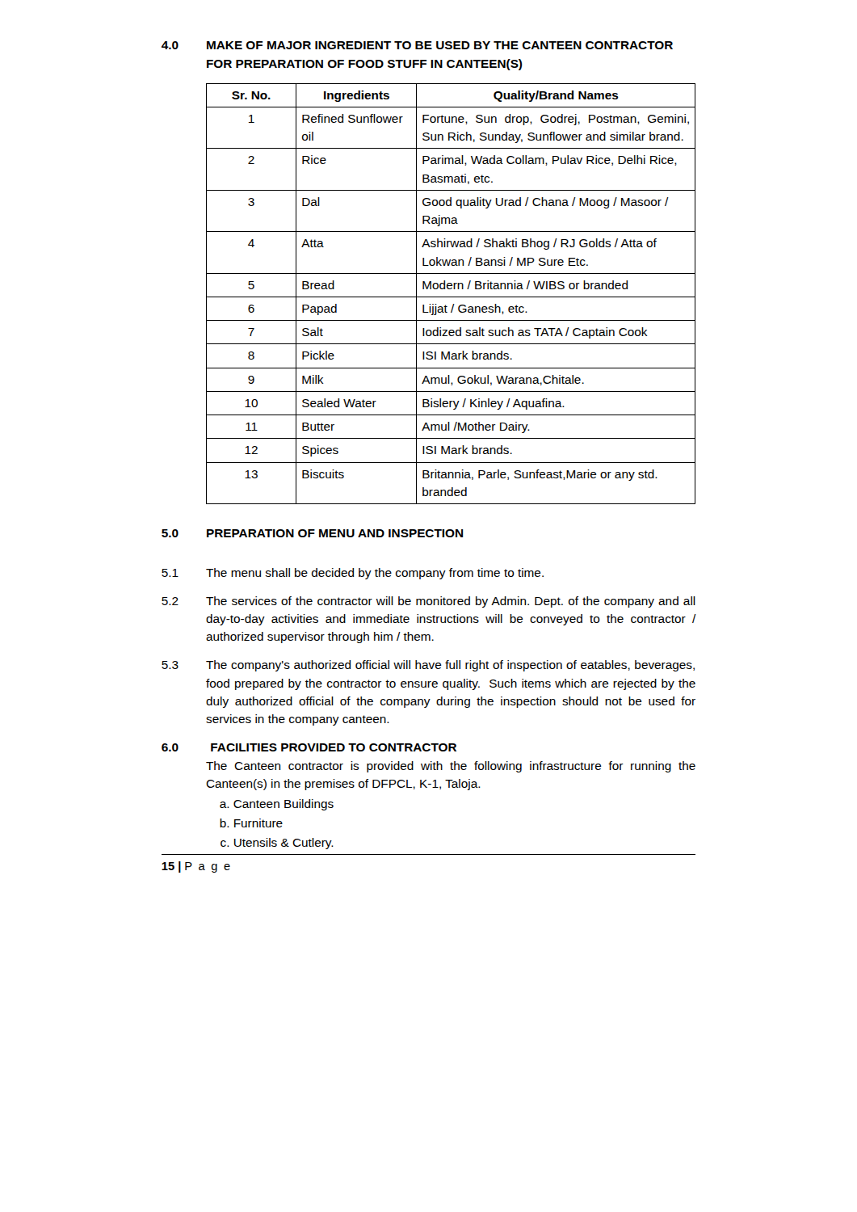4.0
MAKE OF MAJOR INGREDIENT TO BE USED BY THE CANTEEN CONTRACTOR FOR PREPARATION OF FOOD STUFF IN CANTEEN(S)
| Sr. No. | Ingredients | Quality/Brand Names |
| --- | --- | --- |
| 1 | Refined Sunflower oil | Fortune, Sun drop, Godrej, Postman, Gemini, Sun Rich, Sunday, Sunflower and similar brand. |
| 2 | Rice | Parimal, Wada Collam, Pulav Rice, Delhi Rice, Basmati, etc. |
| 3 | Dal | Good quality Urad / Chana / Moog / Masoor / Rajma |
| 4 | Atta | Ashirwad / Shakti Bhog / RJ Golds / Atta of Lokwan / Bansi / MP Sure Etc. |
| 5 | Bread | Modern / Britannia / WIBS or branded |
| 6 | Papad | Lijjat / Ganesh, etc. |
| 7 | Salt | Iodized salt such as TATA / Captain Cook |
| 8 | Pickle | ISI Mark brands. |
| 9 | Milk | Amul, Gokul, Warana,Chitale. |
| 10 | Sealed Water | Bislery / Kinley / Aquafina. |
| 11 | Butter | Amul /Mother Dairy. |
| 12 | Spices | ISI Mark brands. |
| 13 | Biscuits | Britannia, Parle, Sunfeast,Marie or any std. branded |
5.0
PREPARATION OF MENU AND INSPECTION
5.1
The menu shall be decided by the company from time to time.
5.2
The services of the contractor will be monitored by Admin. Dept. of the company and all day-to-day activities and immediate instructions will be conveyed to the contractor / authorized supervisor through him / them.
5.3
The company's authorized official will have full right of inspection of eatables, beverages, food prepared by the contractor to ensure quality. Such items which are rejected by the duly authorized official of the company during the inspection should not be used for services in the company canteen.
6.0
FACILITIES PROVIDED TO CONTRACTOR
The Canteen contractor is provided with the following infrastructure for running the Canteen(s) in the premises of DFPCL, K-1, Taloja.
Canteen Buildings
Furniture
Utensils & Cutlery.
15 | P a g e